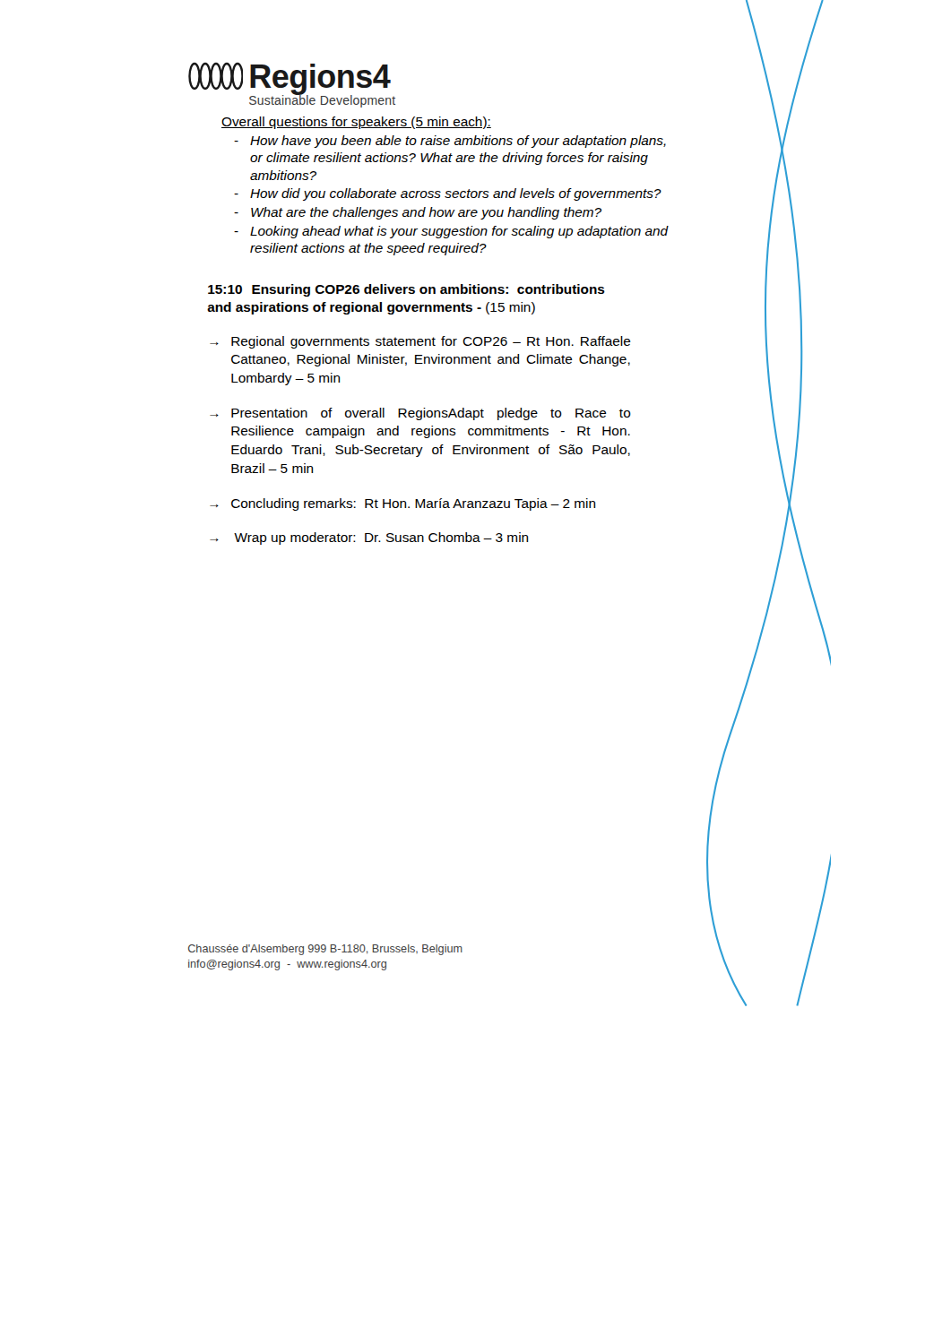Regions4
Sustainable Development
Overall questions for speakers (5 min each):
How have you been able to raise ambitions of your adaptation plans, or climate resilient actions? What are the driving forces for raising ambitions?
How did you collaborate across sectors and levels of governments?
What are the challenges and how are you handling them?
Looking ahead what is your suggestion for scaling up adaptation and resilient actions at the speed required?
15:10 Ensuring COP26 delivers on ambitions: contributions and aspirations of regional governments - (15 min)
Regional governments statement for COP26 – Rt Hon. Raffaele Cattaneo, Regional Minister, Environment and Climate Change, Lombardy – 5 min
Presentation of overall RegionsAdapt pledge to Race to Resilience campaign and regions commitments - Rt Hon. Eduardo Trani, Sub-Secretary of Environment of São Paulo, Brazil – 5 min
Concluding remarks: Rt Hon. María Aranzazu Tapia – 2 min
Wrap up moderator: Dr. Susan Chomba – 3 min
Chaussée d'Alsemberg 999 B-1180, Brussels, Belgium
info@regions4.org - www.regions4.org